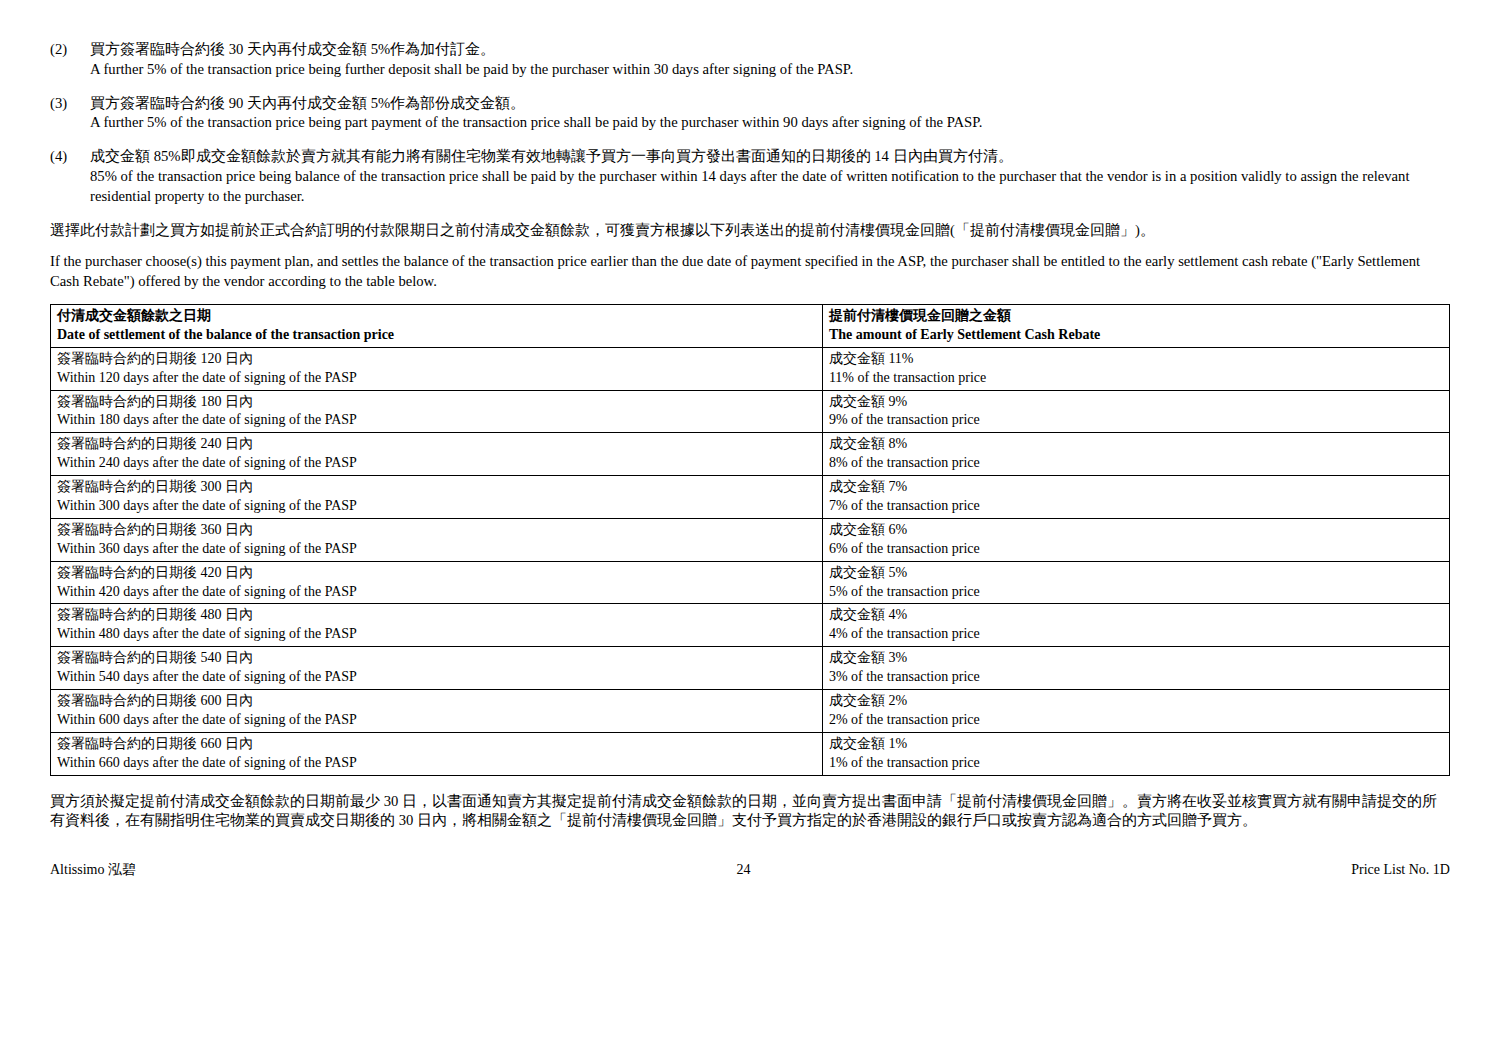(2)
買方簽署臨時合約後 30 天內再付成交金額 5%作為加付訂金。 A further 5% of the transaction price being further deposit shall be paid by the purchaser within 30 days after signing of the PASP.
(3)
買方簽署臨時合約後 90 天內再付成交金額 5%作為部份成交金額。 A further 5% of the transaction price being part payment of the transaction price shall be paid by the purchaser within 90 days after signing of the PASP.
(4)
成交金額 85%即成交金額餘款於賣方就其有能力將有關住宅物業有效地轉讓予買方一事向買方發出書面通知的日期後的 14 日內由買方付清。 85% of the transaction price being balance of the transaction price shall be paid by the purchaser within 14 days after the date of written notification to the purchaser that the vendor is in a position validly to assign the relevant residential property to the purchaser.
選擇此付款計劃之買方如提前於正式合約訂明的付款限期日之前付清成交金額餘款，可獲賣方根據以下列表送出的提前付清樓價現金回贈(「提前付清樓價現金回贈」)。
If the purchaser choose(s) this payment plan, and settles the balance of the transaction price earlier than the due date of payment specified in the ASP, the purchaser shall be entitled to the early settlement cash rebate ("Early Settlement Cash Rebate") offered by the vendor according to the table below.
| 付清成交金額餘款之日期 Date of settlement of the balance of the transaction price | 提前付清樓價現金回贈之金額 The amount of Early Settlement Cash Rebate |
| --- | --- |
| 簽署臨時合約的日期後 120 日內 Within 120 days after the date of signing of the PASP | 成交金額 11% 11% of the transaction price |
| 簽署臨時合約的日期後 180 日內 Within 180 days after the date of signing of the PASP | 成交金額 9% 9% of the transaction price |
| 簽署臨時合約的日期後 240 日內 Within 240 days after the date of signing of the PASP | 成交金額 8% 8% of the transaction price |
| 簽署臨時合約的日期後 300 日內 Within 300 days after the date of signing of the PASP | 成交金額 7% 7% of the transaction price |
| 簽署臨時合約的日期後 360 日內 Within 360 days after the date of signing of the PASP | 成交金額 6% 6% of the transaction price |
| 簽署臨時合約的日期後 420 日內 Within 420 days after the date of signing of the PASP | 成交金額 5% 5% of the transaction price |
| 簽署臨時合約的日期後 480 日內 Within 480 days after the date of signing of the PASP | 成交金額 4% 4% of the transaction price |
| 簽署臨時合約的日期後 540 日內 Within 540 days after the date of signing of the PASP | 成交金額 3% 3% of the transaction price |
| 簽署臨時合約的日期後 600 日內 Within 600 days after the date of signing of the PASP | 成交金額 2% 2% of the transaction price |
| 簽署臨時合約的日期後 660 日內 Within 660 days after the date of signing of the PASP | 成交金額 1% 1% of the transaction price |
買方須於擬定提前付清成交金額餘款的日期前最少 30 日，以書面通知賣方其擬定提前付清成交金額餘款的日期，並向賣方提出書面申請「提前付清樓價現金回贈」。賣方將在收妥並核實買方就有關申請提交的所有資料後，在有關指明住宅物業的買賣成交日期後的 30 日內，將相關金額之「提前付清樓價現金回贈」支付予買方指定的於香港開設的銀行戶口或按賣方認為適合的方式回贈予買方。
Altissimo 泓碧
24
Price List No. 1D